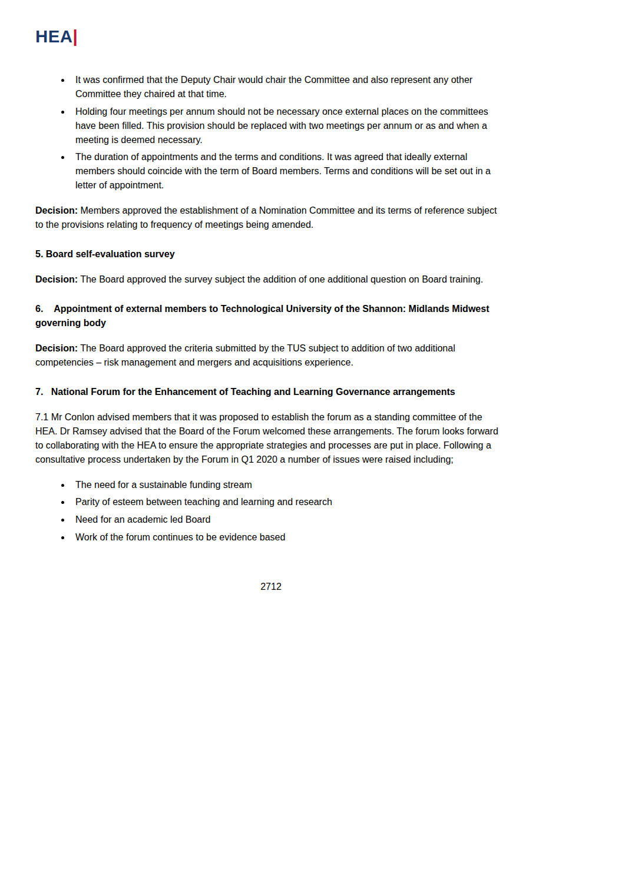HEA|
It was confirmed that the Deputy Chair would chair the Committee and also represent any other Committee they chaired at that time.
Holding four meetings per annum should not be necessary once external places on the committees have been filled. This provision should be replaced with two meetings per annum or as and when a meeting is deemed necessary.
The duration of appointments and the terms and conditions. It was agreed that ideally external members should coincide with the term of Board members. Terms and conditions will be set out in a letter of appointment.
Decision: Members approved the establishment of a Nomination Committee and its terms of reference subject to the provisions relating to frequency of meetings being amended.
5. Board self-evaluation survey
Decision: The Board approved the survey subject the addition of one additional question on Board training.
6. Appointment of external members to Technological University of the Shannon: Midlands Midwest governing body
Decision: The Board approved the criteria submitted by the TUS subject to addition of two additional competencies – risk management and mergers and acquisitions experience.
7. National Forum for the Enhancement of Teaching and Learning Governance arrangements
7.1 Mr Conlon advised members that it was proposed to establish the forum as a standing committee of the HEA. Dr Ramsey advised that the Board of the Forum welcomed these arrangements. The forum looks forward to collaborating with the HEA to ensure the appropriate strategies and processes are put in place. Following a consultative process undertaken by the Forum in Q1 2020 a number of issues were raised including;
The need for a sustainable funding stream
Parity of esteem between teaching and learning and research
Need for an academic led Board
Work of the forum continues to be evidence based
2712